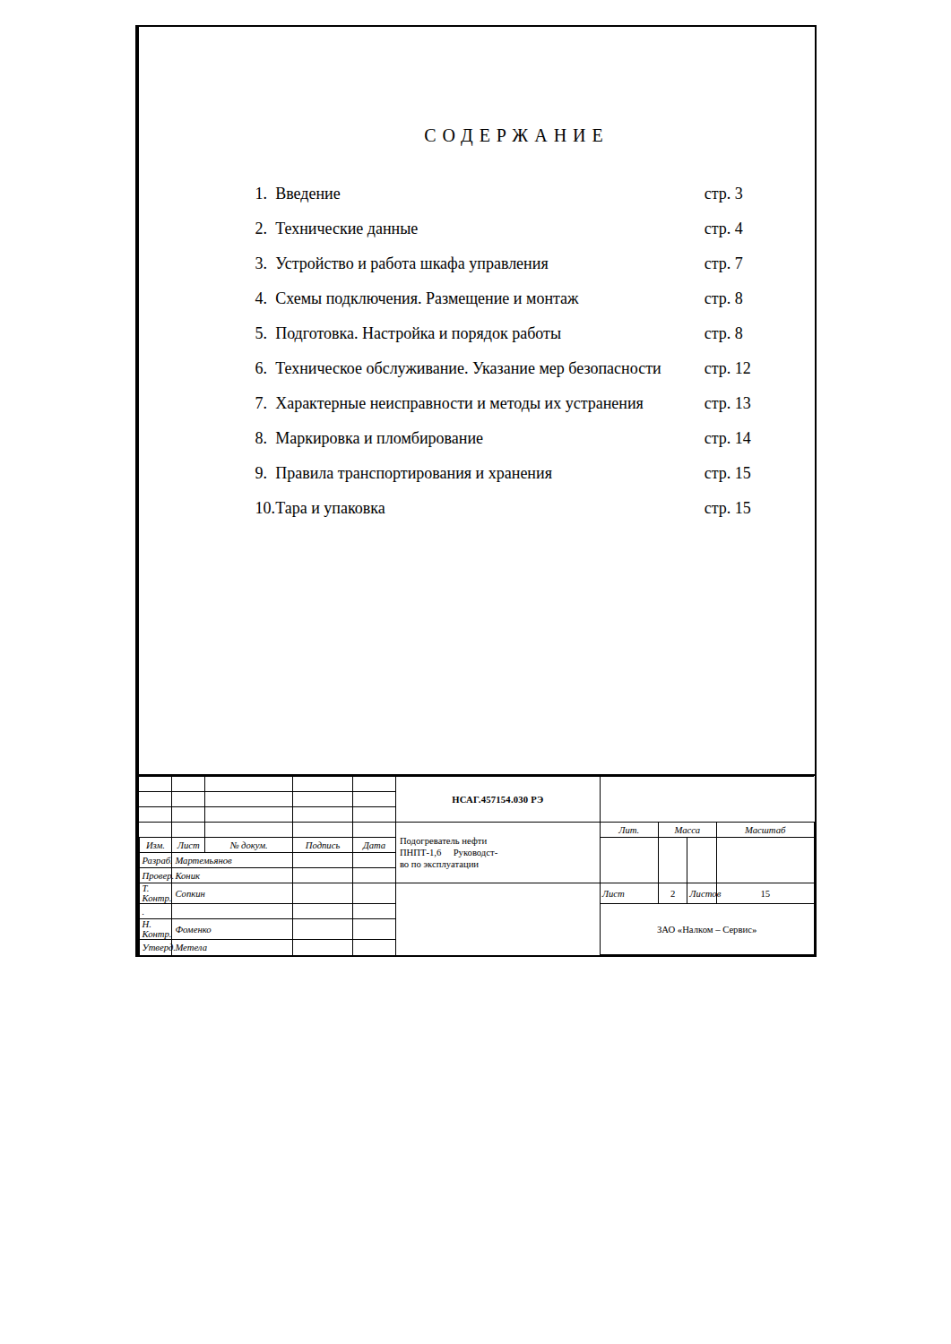СОДЕРЖАНИЕ
| 1. | Введение | стр. 3 |
| 2. | Технические данные | стр. 4 |
| 3. | Устройство и работа шкафа управления | стр. 7 |
| 4. | Схемы подключения. Размещение и монтаж | стр. 8 |
| 5. | Подготовка. Настройка и порядок работы | стр. 8 |
| 6. | Техническое обслуживание. Указание мер безопасности | стр. 12 |
| 7. | Характерные неисправности и методы их устранения | стр. 13 |
| 8. | Маркировка и пломбирование | стр. 14 |
| 9. | Правила транспортирования и хранения | стр. 15 |
| 10. | Тара и упаковка | стр. 15 |
| | | | | | НСАГ.457154.030 РЭ | |
| | | | | | Подогреватель нефти ПНПТ-1,6 Руководст- во по эксплуатации | Лит. | Масса | Масштаб |
| Изм. | Лист | № докум. | Подпись | Дата | | | | |
| Разраб. | Мартемьянов | | |
| Провер. | Коник | | |
| Т. Контр. | Сопкин | | | | Лист | 2 | Листов | 15 |
| . | | | | ЗАО «Налком – Сервис» |
| Н. Контр. | Фоменко | | |
| Утверд. | Метела | | |